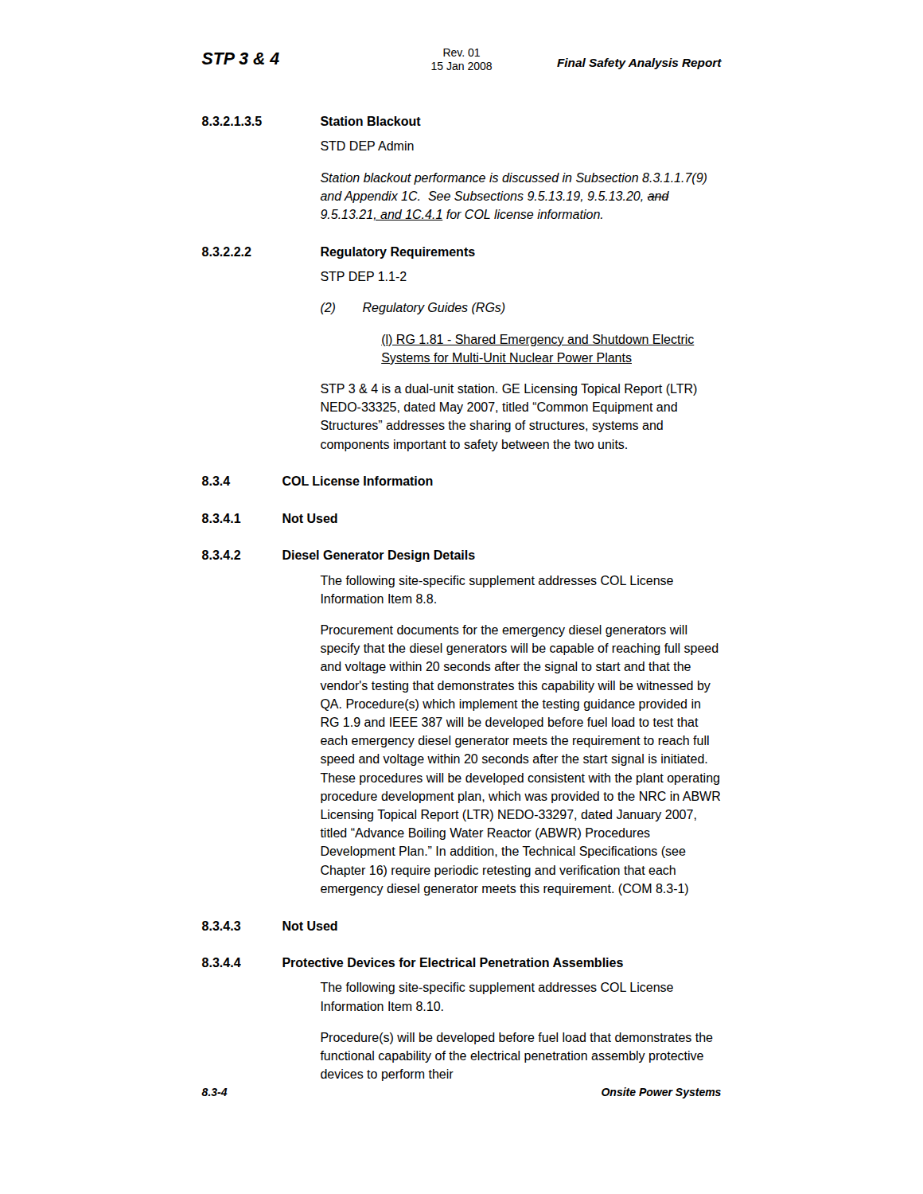Rev. 01
15 Jan 2008
STP 3 & 4
Final Safety Analysis Report
8.3.2.1.3.5 Station Blackout
STD DEP Admin
Station blackout performance is discussed in Subsection 8.3.1.1.7(9) and Appendix 1C. See Subsections 9.5.13.19, 9.5.13.20, and 9.5.13.21, and 1C.4.1 for COL license information.
8.3.2.2.2 Regulatory Requirements
STP DEP 1.1-2
(2)
Regulatory Guides (RGs)
(l) RG 1.81 - Shared Emergency and Shutdown Electric Systems for Multi-Unit Nuclear Power Plants
STP 3 & 4 is a dual-unit station. GE Licensing Topical Report (LTR) NEDO-33325, dated May 2007, titled “Common Equipment and Structures” addresses the sharing of structures, systems and components important to safety between the two units.
8.3.4 COL License Information
8.3.4.1 Not Used
8.3.4.2 Diesel Generator Design Details
The following site-specific supplement addresses COL License Information Item 8.8.
Procurement documents for the emergency diesel generators will specify that the diesel generators will be capable of reaching full speed and voltage within 20 seconds after the signal to start and that the vendor's testing that demonstrates this capability will be witnessed by QA. Procedure(s) which implement the testing guidance provided in RG 1.9 and IEEE 387 will be developed before fuel load to test that each emergency diesel generator meets the requirement to reach full speed and voltage within 20 seconds after the start signal is initiated. These procedures will be developed consistent with the plant operating procedure development plan, which was provided to the NRC in ABWR Licensing Topical Report (LTR) NEDO-33297, dated January 2007, titled “Advance Boiling Water Reactor (ABWR) Procedures Development Plan.” In addition, the Technical Specifications (see Chapter 16) require periodic retesting and verification that each emergency diesel generator meets this requirement. (COM 8.3-1)
8.3.4.3 Not Used
8.3.4.4 Protective Devices for Electrical Penetration Assemblies
The following site-specific supplement addresses COL License Information Item 8.10.
Procedure(s) will be developed before fuel load that demonstrates the functional capability of the electrical penetration assembly protective devices to perform their
8.3-4
Onsite Power Systems